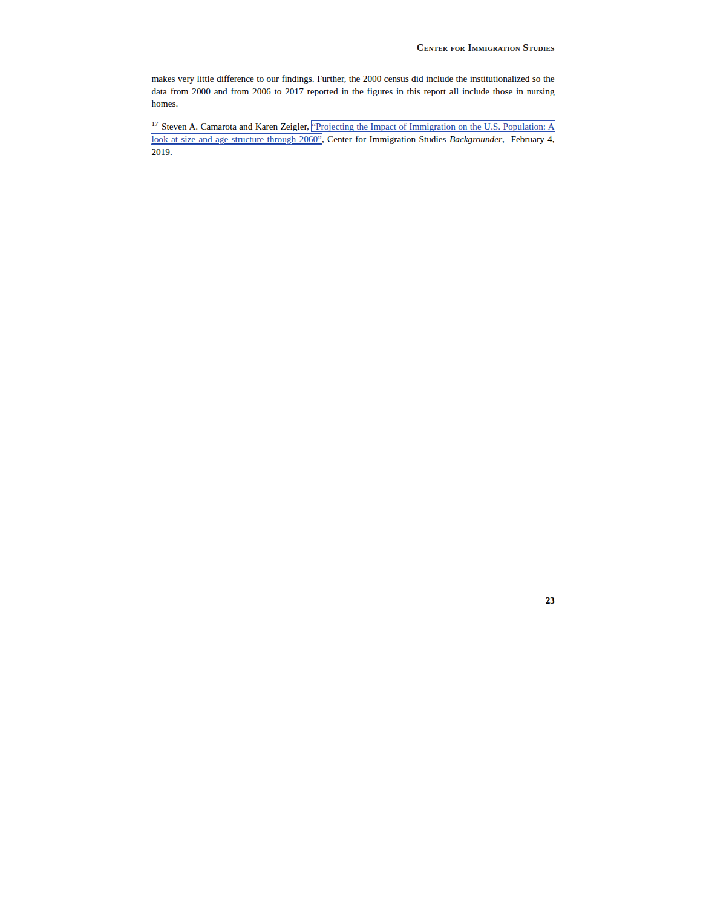Center for Immigration Studies
makes very little difference to our findings. Further, the 2000 census did include the institutionalized so the data from 2000 and from 2006 to 2017 reported in the figures in this report all include those in nursing homes.
17 Steven A. Camarota and Karen Zeigler, “Projecting the Impact of Immigration on the U.S. Population: A look at size and age structure through 2060”, Center for Immigration Studies Backgrounder, February 4, 2019.
23